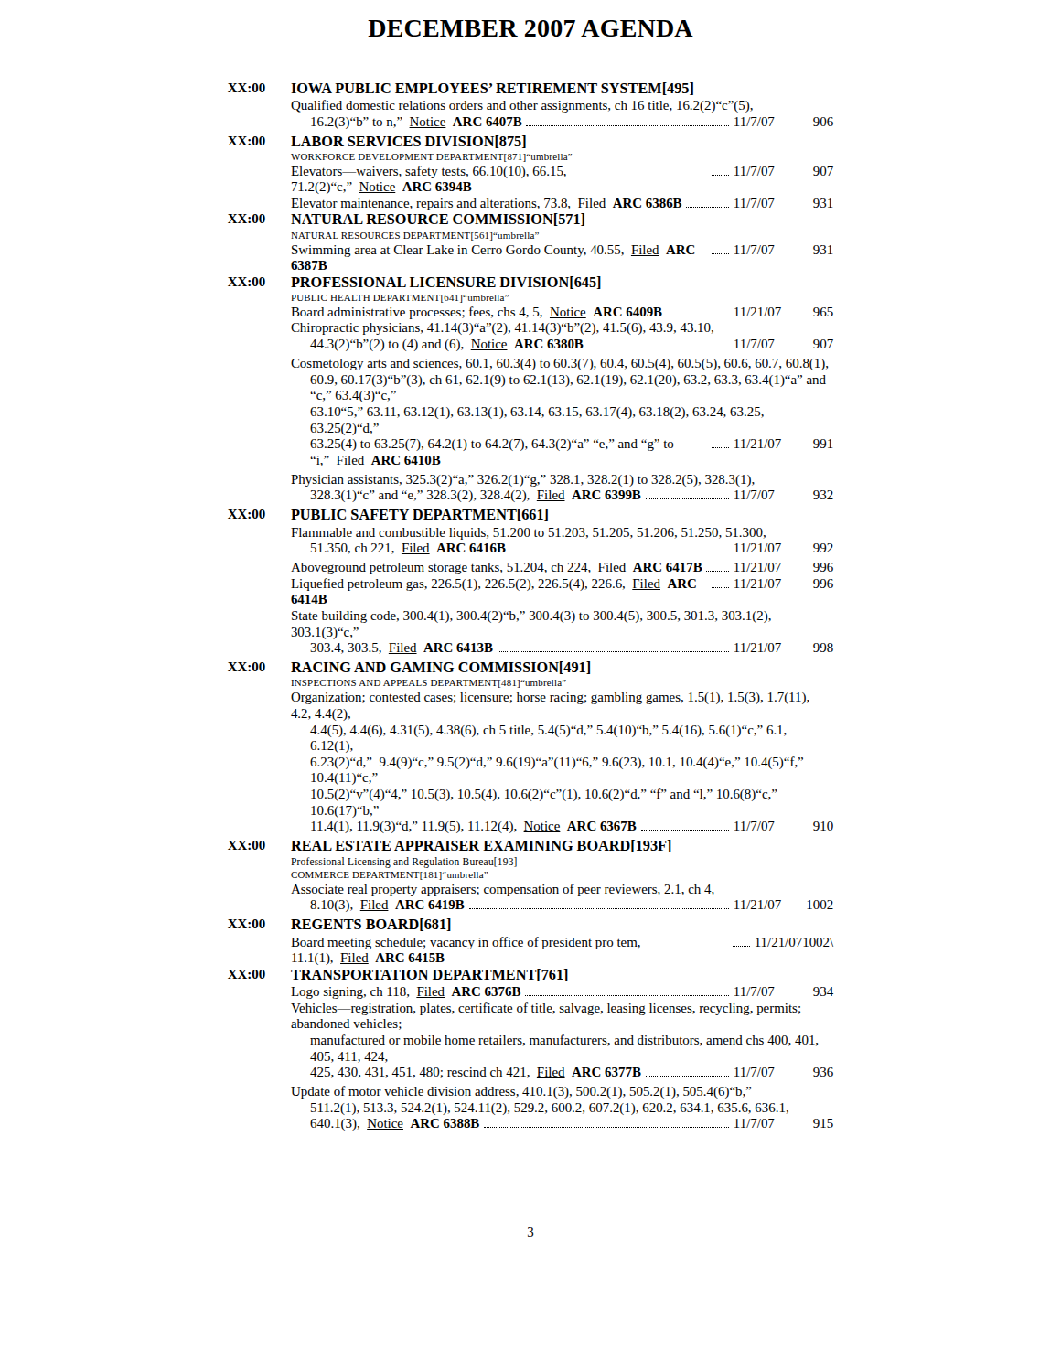DECEMBER 2007 AGENDA
| XX:00 | IOWA PUBLIC EMPLOYEES’ RETIREMENT SYSTEM[495] |
| | Qualified domestic relations orders and other assignments, ch 16 title, 16.2(2)“c”(5), 16.2(3)“b” to n,” Notice ARC 6407B 11/7/07 906 |
| XX:00 | LABOR SERVICES DIVISION[875] |
| | WORKFORCE DEVELOPMENT DEPARTMENT[871]“umbrella” Elevators—waivers, safety tests, 66.10(10), 66.15, 71.2(2)“c,” Notice ARC 6394B 11/7/07 907 Elevator maintenance, repairs and alterations, 73.8, Filed ARC 6386B 11/7/07 931 |
| XX:00 | NATURAL RESOURCE COMMISSION[571] |
| | NATURAL RESOURCES DEPARTMENT[561]“umbrella” Swimming area at Clear Lake in Cerro Gordo County, 40.55, Filed ARC 6387B 11/7/07 931 |
| XX:00 | PROFESSIONAL LICENSURE DIVISION[645] |
| | PUBLIC HEALTH DEPARTMENT[641]“umbrella” Board administrative processes; fees, chs 4, 5, Notice ARC 6409B 11/21/07 965 Chiropractic physicians, 41.14(3)“a”(2), 41.14(3)“b”(2), 41.5(6), 43.9, 43.10, 44.3(2)“b”(2) to (4) and (6), Notice ARC 6380B 11/7/07 907 Cosmetology arts and sciences, 60.1, 60.3(4) to 60.3(7), 60.4, 60.5(4), 60.5(5), 60.6, 60.7, 60.8(1), 60.9, 60.17(3)“b”(3), ch 61, 62.1(9) to 62.1(13), 62.1(19), 62.1(20), 63.2, 63.3, 63.4(1)“a” and “c,” 63.4(3)“c,” 63.10“5,” 63.11, 63.12(1), 63.13(1), 63.14, 63.15, 63.17(4), 63.18(2), 63.24, 63.25, 63.25(2)“d,” 63.25(4) to 63.25(7), 64.2(1) to 64.2(7), 64.3(2)“a” “e,” and “g” to “i,” Filed ARC 6410B 11/21/07 991 Physician assistants, 325.3(2)“a,” 326.2(1)“g,” 328.1, 328.2(1) to 328.2(5), 328.3(1), 328.3(1)“c” and “e,” 328.3(2), 328.4(2), Filed ARC 6399B 11/7/07 932 |
| XX:00 | PUBLIC SAFETY DEPARTMENT[661] |
| | Flammable and combustible liquids, 51.200 to 51.203, 51.205, 51.206, 51.250, 51.300, 51.350, ch 221, Filed ARC 6416B 11/21/07 992 Aboveground petroleum storage tanks, 51.204, ch 224, Filed ARC 6417B 11/21/07 996 Liquefied petroleum gas, 226.5(1), 226.5(2), 226.5(4), 226.6, Filed ARC 6414B 11/21/07 996 State building code, 300.4(1), 300.4(2)“b,” 300.4(3) to 300.4(5), 300.5, 301.3, 303.1(2), 303.1(3)“c,” 303.4, 303.5, Filed ARC 6413B 11/21/07 998 |
| XX:00 | RACING AND GAMING COMMISSION[491] |
| | INSPECTIONS AND APPEALS DEPARTMENT[481]“umbrella” Organization; contested cases; licensure; horse racing; gambling games, 1.5(1), 1.5(3), 1.7(11), 4.2, 4.4(2), 4.4(5), 4.4(6), 4.31(5), 4.38(6), ch 5 title, 5.4(5)“d,” 5.4(10)“b,” 5.4(16), 5.6(1)“c,” 6.1, 6.12(1), 6.23(2)“d,” 9.4(9)“c,” 9.5(2)“d,” 9.6(19)“a”(11)“6,” 9.6(23), 10.1, 10.4(4)“e,” 10.4(5)“f,” 10.4(11)“c,” 10.5(2)“v”(4)“4,” 10.5(3), 10.5(4), 10.6(2)“c”(1), 10.6(2)“d,” “f” and “l,” 10.6(8)“c,” 10.6(17)“b,” 11.4(1), 11.9(3)“d,” 11.9(5), 11.12(4), Notice ARC 6367B 11/7/07 910 |
| XX:00 | REAL ESTATE APPRAISER EXAMINING BOARD[193F] |
| | Professional Licensing and Regulation Bureau[193] COMMERCE DEPARTMENT[181]“umbrella” Associate real property appraisers; compensation of peer reviewers, 2.1, ch 4, 8.10(3), Filed ARC 6419B 11/21/07 1002 |
| XX:00 | REGENTS BOARD[681] |
| | Board meeting schedule; vacancy in office of president pro tem, 11.1(1), Filed ARC 6415B 11/21/071002\ |
| XX:00 | TRANSPORTATION DEPARTMENT[761] |
| | Logo signing, ch 118, Filed ARC 6376B 11/7/07 934 Vehicles—registration, plates, certificate of title, salvage, leasing licenses, recycling, permits; abandoned vehicles; manufactured or mobile home retailers, manufacturers, and distributors, amend chs 400, 401, 405, 411, 424, 425, 430, 431, 451, 480; rescind ch 421, Filed ARC 6377B 11/7/07 936 Update of motor vehicle division address, 410.1(3), 500.2(1), 505.2(1), 505.4(6)“b,” 511.2(1), 513.3, 524.2(1), 524.11(2), 529.2, 600.2, 607.2(1), 620.2, 634.1, 635.6, 636.1, 640.1(3), Notice ARC 6388B 11/7/07 915 |
3